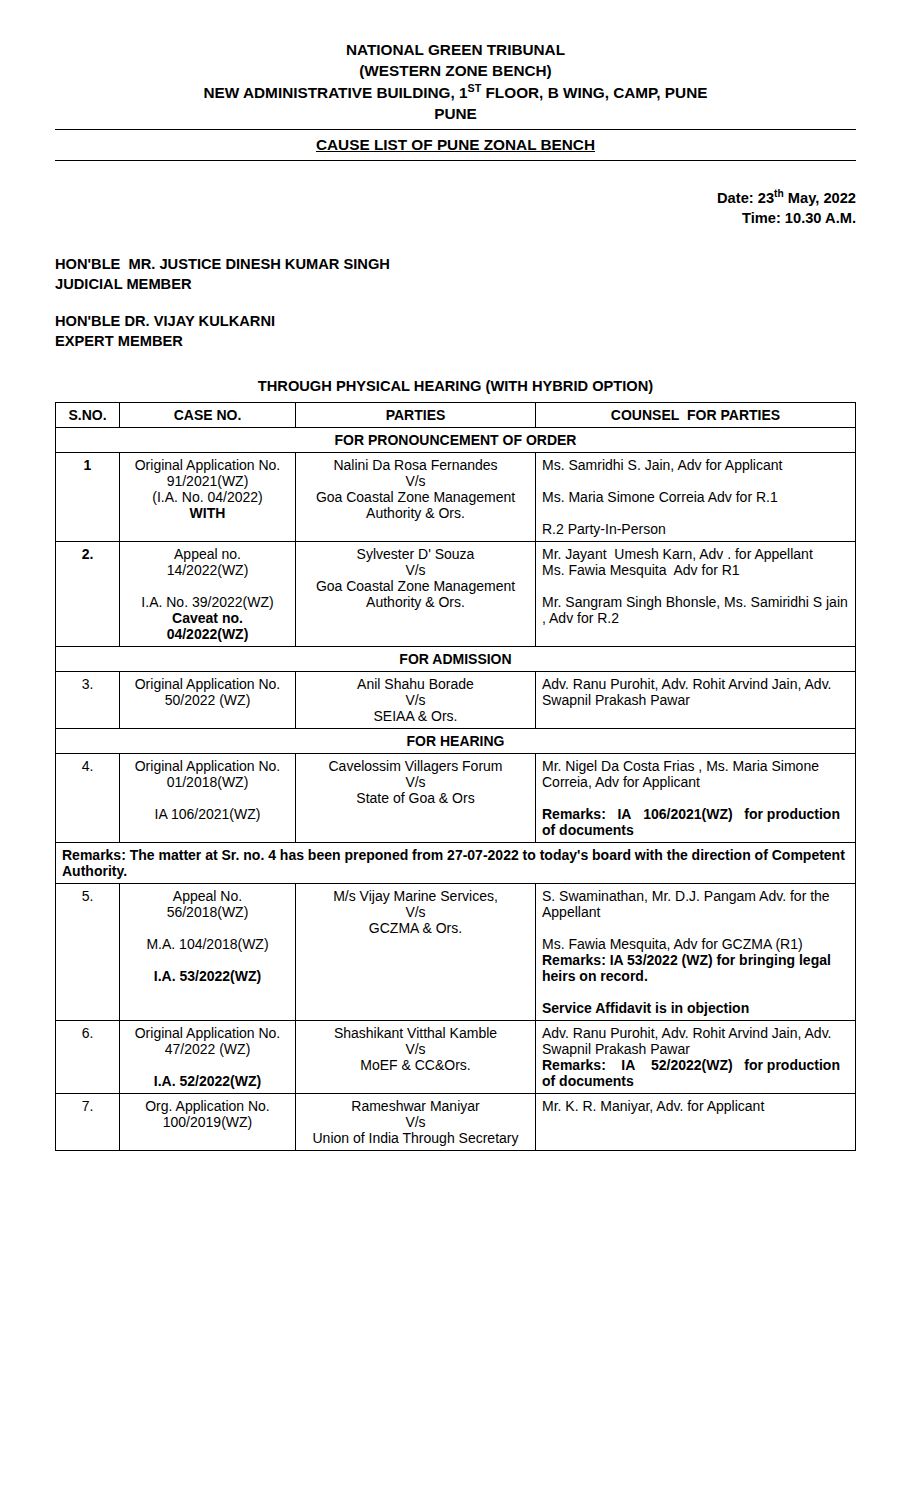NATIONAL GREEN TRIBUNAL
(WESTERN ZONE BENCH)
NEW ADMINISTRATIVE BUILDING, 1ST FLOOR, B WING, CAMP, PUNE
PUNE
CAUSE LIST OF PUNE ZONAL BENCH
Date: 23th May, 2022
Time: 10.30 A.M.
HON'BLE MR. JUSTICE DINESH KUMAR SINGH
JUDICIAL MEMBER
HON'BLE DR. VIJAY KULKARNI
EXPERT MEMBER
THROUGH PHYSICAL HEARING (WITH HYBRID OPTION)
| S.NO. | CASE NO. | PARTIES | COUNSEL FOR PARTIES |
| --- | --- | --- | --- |
| FOR PRONOUNCEMENT OF ORDER |
| 1 | Original Application No. 91/2021(WZ) (I.A. No. 04/2022) WITH | Nalini Da Rosa Fernandes V/s Goa Coastal Zone Management Authority & Ors. | Ms. Samridhi S. Jain, Adv for Applicant Ms. Maria Simone Correia Adv for R.1 R.2 Party-In-Person |
| 2. | Appeal no. 14/2022(WZ) I.A. No. 39/2022(WZ) Caveat no. 04/2022(WZ) | Sylvester D' Souza V/s Goa Coastal Zone Management Authority & Ors. | Mr. Jayant Umesh Karn, Adv . for Appellant Ms. Fawia Mesquita Adv for R1 Mr. Sangram Singh Bhonsle, Ms. Samiridhi S jain , Adv for R.2 |
| FOR ADMISSION |
| 3. | Original Application No. 50/2022 (WZ) | Anil Shahu Borade V/s SEIAA & Ors. | Adv. Ranu Purohit, Adv. Rohit Arvind Jain, Adv. Swapnil Prakash Pawar |
| FOR HEARING |
| 4. | Original Application No. 01/2018(WZ) IA 106/2021(WZ) | Cavelossim Villagers Forum V/s State of Goa & Ors | Mr. Nigel Da Costa Frias , Ms. Maria Simone Correia, Adv for Applicant Remarks: IA 106/2021(WZ) for production of documents |
| Remarks: The matter at Sr. no. 4 has been preponed from 27-07-2022 to today's board with the direction of Competent Authority. |
| 5. | Appeal No. 56/2018(WZ) M.A. 104/2018(WZ) I.A. 53/2022(WZ) | M/s Vijay Marine Services, V/s GCZMA & Ors. | S. Swaminathan, Mr. D.J. Pangam Adv. for the Appellant Ms. Fawia Mesquita, Adv for GCZMA (R1) Remarks: IA 53/2022 (WZ) for bringing legal heirs on record. Service Affidavit is in objection |
| 6. | Original Application No. 47/2022 (WZ) I.A. 52/2022(WZ) | Shashikant Vitthal Kamble V/s MoEF & CC&Ors. | Adv. Ranu Purohit, Adv. Rohit Arvind Jain, Adv. Swapnil Prakash Pawar Remarks: IA 52/2022(WZ) for production of documents |
| 7. | Org. Application No. 100/2019(WZ) | Rameshwar Maniyar V/s Union of India Through Secretary | Mr. K. R. Maniyar, Adv. for Applicant |